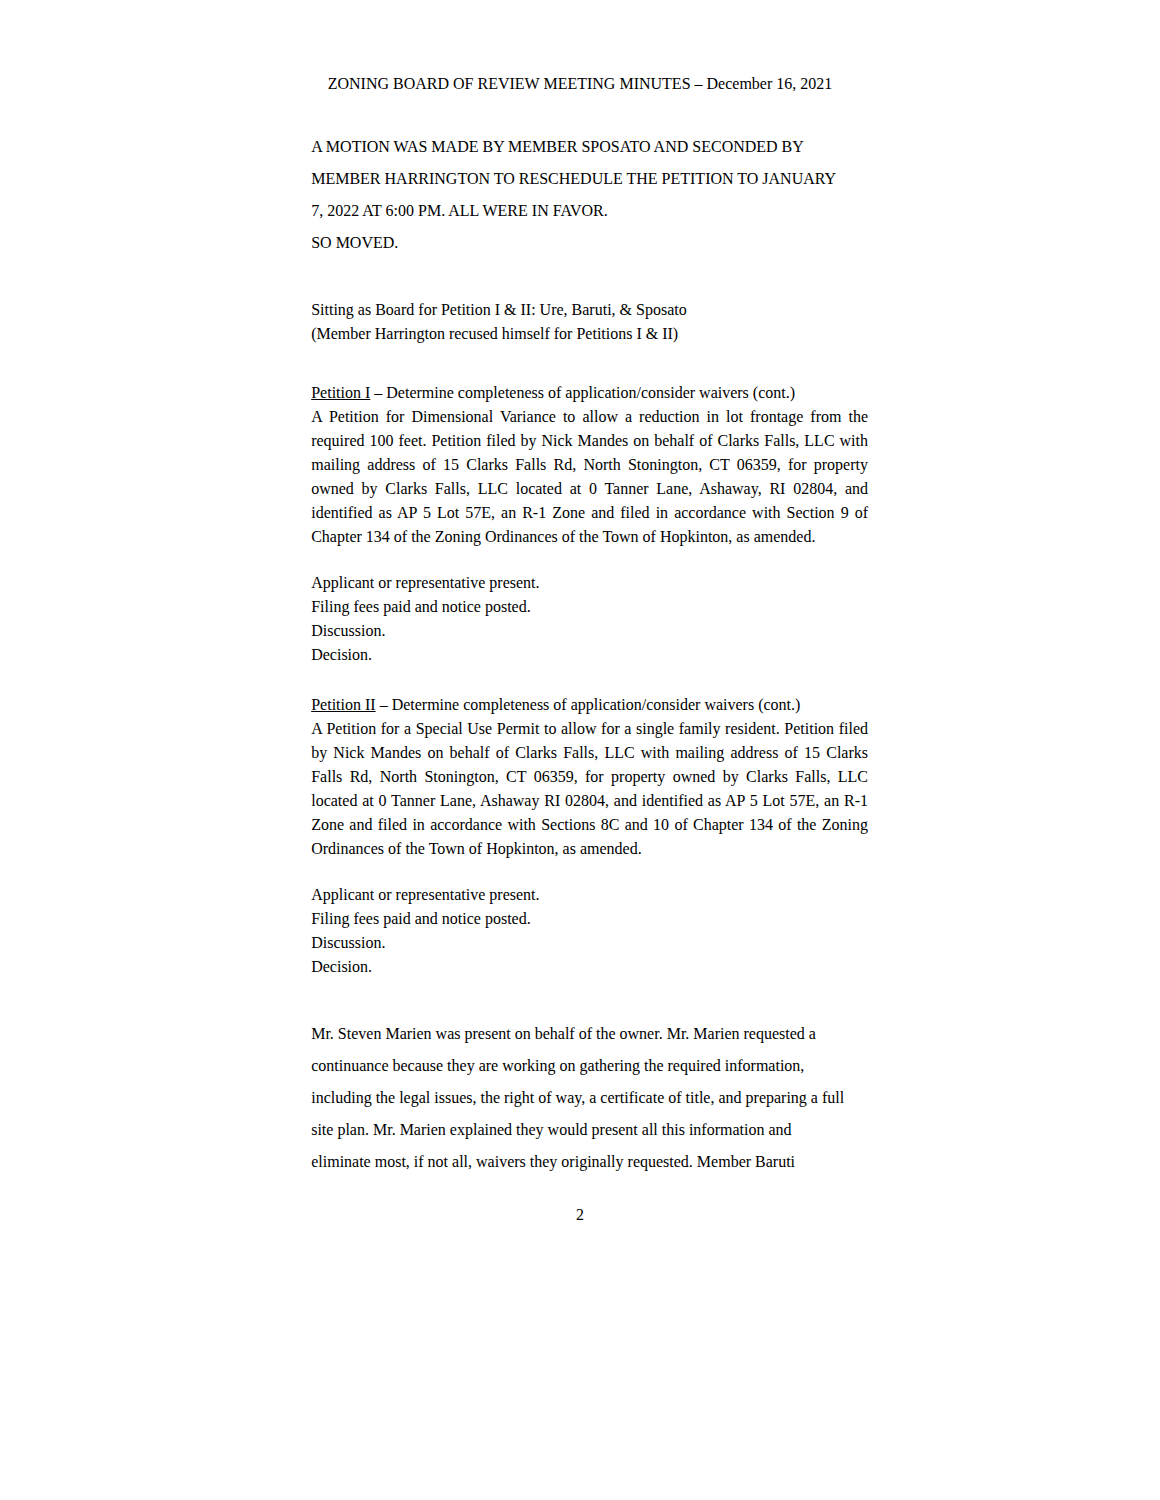ZONING BOARD OF REVIEW MEETING MINUTES – December 16, 2021
A MOTION WAS MADE BY MEMBER SPOSATO AND SECONDED BY
MEMBER HARRINGTON TO RESCHEDULE THE PETITION TO JANUARY
7, 2022 AT 6:00 PM. ALL WERE IN FAVOR.
SO MOVED.
Sitting as Board for Petition I & II: Ure, Baruti, & Sposato
(Member Harrington recused himself for Petitions I & II)
Petition I – Determine completeness of application/consider waivers (cont.)
A Petition for Dimensional Variance to allow a reduction in lot frontage from the required 100 feet. Petition filed by Nick Mandes on behalf of Clarks Falls, LLC with mailing address of 15 Clarks Falls Rd, North Stonington, CT 06359, for property owned by Clarks Falls, LLC located at 0 Tanner Lane, Ashaway, RI 02804, and identified as AP 5 Lot 57E, an R-1 Zone and filed in accordance with Section 9 of Chapter 134 of the Zoning Ordinances of the Town of Hopkinton, as amended.
Applicant or representative present.
Filing fees paid and notice posted.
Discussion.
Decision.
Petition II – Determine completeness of application/consider waivers (cont.)
A Petition for a Special Use Permit to allow for a single family resident. Petition filed by Nick Mandes on behalf of Clarks Falls, LLC with mailing address of 15 Clarks Falls Rd, North Stonington, CT 06359, for property owned by Clarks Falls, LLC located at 0 Tanner Lane, Ashaway RI 02804, and identified as AP 5 Lot 57E, an R-1 Zone and filed in accordance with Sections 8C and 10 of Chapter 134 of the Zoning Ordinances of the Town of Hopkinton, as amended.
Applicant or representative present.
Filing fees paid and notice posted.
Discussion.
Decision.
Mr. Steven Marien was present on behalf of the owner. Mr. Marien requested a
continuance because they are working on gathering the required information,
including the legal issues, the right of way, a certificate of title, and preparing a full
site plan. Mr. Marien explained they would present all this information and
eliminate most, if not all, waivers they originally requested. Member Baruti
2